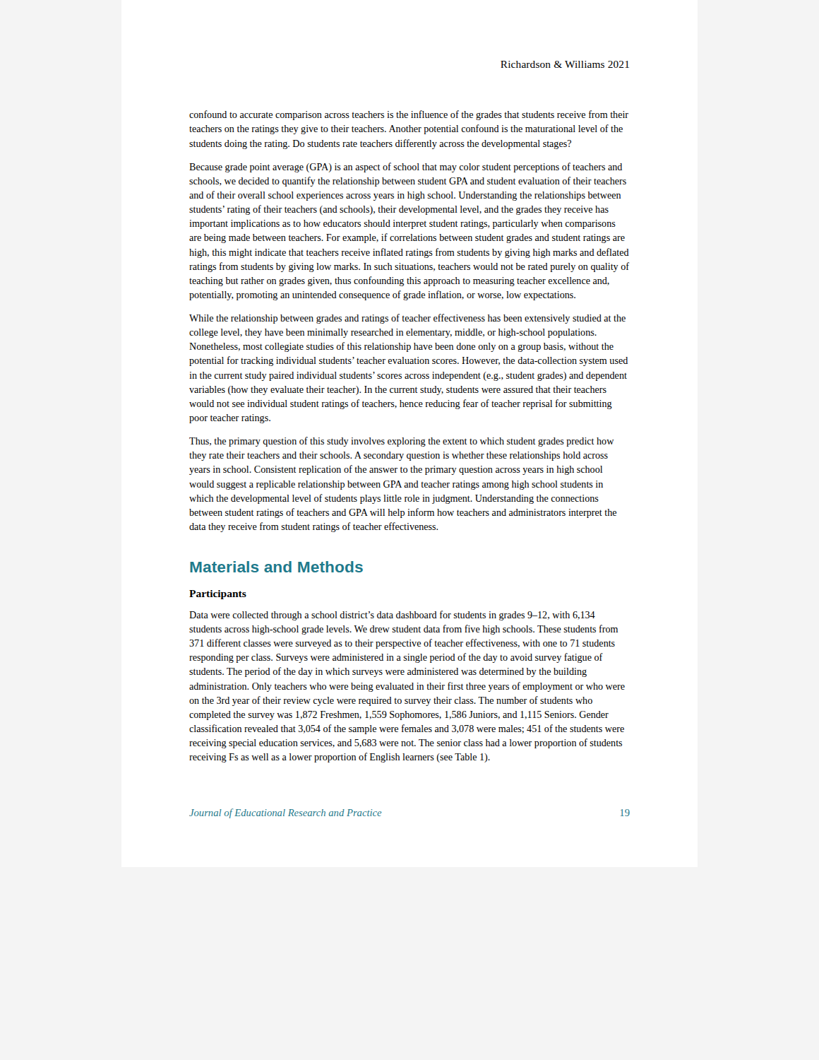Richardson & Williams 2021
confound to accurate comparison across teachers is the influence of the grades that students receive from their teachers on the ratings they give to their teachers. Another potential confound is the maturational level of the students doing the rating. Do students rate teachers differently across the developmental stages?
Because grade point average (GPA) is an aspect of school that may color student perceptions of teachers and schools, we decided to quantify the relationship between student GPA and student evaluation of their teachers and of their overall school experiences across years in high school. Understanding the relationships between students’ rating of their teachers (and schools), their developmental level, and the grades they receive has important implications as to how educators should interpret student ratings, particularly when comparisons are being made between teachers. For example, if correlations between student grades and student ratings are high, this might indicate that teachers receive inflated ratings from students by giving high marks and deflated ratings from students by giving low marks. In such situations, teachers would not be rated purely on quality of teaching but rather on grades given, thus confounding this approach to measuring teacher excellence and, potentially, promoting an unintended consequence of grade inflation, or worse, low expectations.
While the relationship between grades and ratings of teacher effectiveness has been extensively studied at the college level, they have been minimally researched in elementary, middle, or high-school populations. Nonetheless, most collegiate studies of this relationship have been done only on a group basis, without the potential for tracking individual students’ teacher evaluation scores. However, the data-collection system used in the current study paired individual students’ scores across independent (e.g., student grades) and dependent variables (how they evaluate their teacher). In the current study, students were assured that their teachers would not see individual student ratings of teachers, hence reducing fear of teacher reprisal for submitting poor teacher ratings.
Thus, the primary question of this study involves exploring the extent to which student grades predict how they rate their teachers and their schools. A secondary question is whether these relationships hold across years in school. Consistent replication of the answer to the primary question across years in high school would suggest a replicable relationship between GPA and teacher ratings among high school students in which the developmental level of students plays little role in judgment. Understanding the connections between student ratings of teachers and GPA will help inform how teachers and administrators interpret the data they receive from student ratings of teacher effectiveness.
Materials and Methods
Participants
Data were collected through a school district’s data dashboard for students in grades 9–12, with 6,134 students across high-school grade levels. We drew student data from five high schools. These students from 371 different classes were surveyed as to their perspective of teacher effectiveness, with one to 71 students responding per class. Surveys were administered in a single period of the day to avoid survey fatigue of students. The period of the day in which surveys were administered was determined by the building administration. Only teachers who were being evaluated in their first three years of employment or who were on the 3rd year of their review cycle were required to survey their class. The number of students who completed the survey was 1,872 Freshmen, 1,559 Sophomores, 1,586 Juniors, and 1,115 Seniors. Gender classification revealed that 3,054 of the sample were females and 3,078 were males; 451 of the students were receiving special education services, and 5,683 were not. The senior class had a lower proportion of students receiving Fs as well as a lower proportion of English learners (see Table 1).
Journal of Educational Research and Practice 19